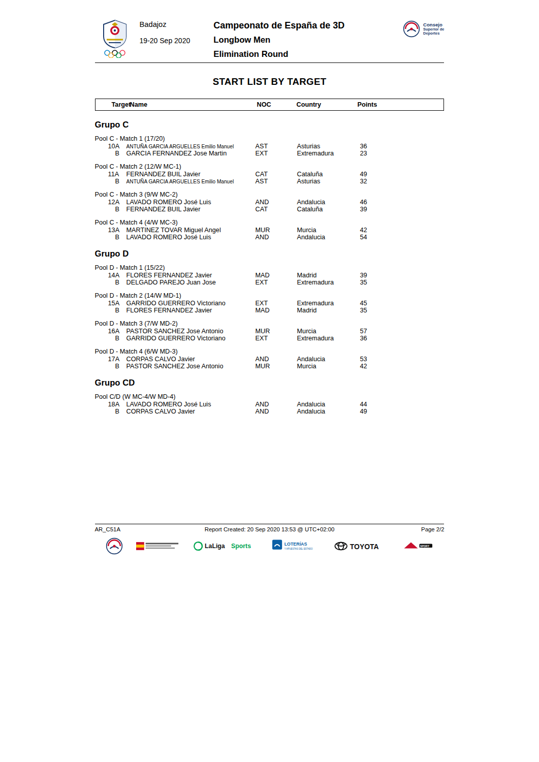Badajoz
19-20 Sep 2020
Campeonato de España de 3D
Longbow Men
Elimination Round
Consejo Superior de
Deportes
START LIST BY TARGET
Target
Name
NOC
Country
Points
Grupo C
Pool C - Match 1 (17/20)
10A
ANTUÑA GARCIA ARGUELLES Emilio Manuel
AST
Asturias
36
B
GARCIA FERNANDEZ Jose Martin
EXT
Extremadura
23
Pool C - Match 2 (12/W MC-1)
11A
FERNANDEZ BUIL Javier
CAT
Cataluña
49
B
ANTUÑA GARCIA ARGUELLES Emilio Manuel
AST
Asturias
32
Pool C - Match 3 (9/W MC-2)
12A
LAVADO ROMERO José Luis
AND
Andalucia
46
B
FERNANDEZ BUIL Javier
CAT
Cataluña
39
Pool C - Match 4 (4/W MC-3)
13A
MARTINEZ TOVAR Miguel Angel
MUR
Murcia
42
B
LAVADO ROMERO José Luis
AND
Andalucia
54
Grupo D
Pool D - Match 1 (15/22)
14A
FLORES FERNANDEZ Javier
MAD
Madrid
39
B
DELGADO PAREJO Juan Jose
EXT
Extremadura
35
Pool D - Match 2 (14/W MD-1)
15A
GARRIDO GUERRERO Victoriano
EXT
Extremadura
45
B
FLORES FERNANDEZ Javier
MAD
Madrid
35
Pool D - Match 3 (7/W MD-2)
16A
PASTOR SANCHEZ Jose Antonio
MUR
Murcia
57
B
GARRIDO GUERRERO Victoriano
EXT
Extremadura
36
Pool D - Match 4 (6/W MD-3)
17A
CORPAS CALVO Javier
AND
Andalucia
53
B
PASTOR SANCHEZ Jose Antonio
MUR
Murcia
42
Grupo CD
Pool C/D (W MC-4/W MD-4)
18A
LAVADO ROMERO José Luis
AND
Andalucia
44
B
CORPAS CALVO Javier
AND
Andalucia
49
AR_C51A
Report Created: 20 Sep 2020 13:53 @ UTC+02:00
Page 2/2
LaLiga Sports
LOTERÍAS Y APUESTAS DEL ESTADO
TOYOTA
SPORT